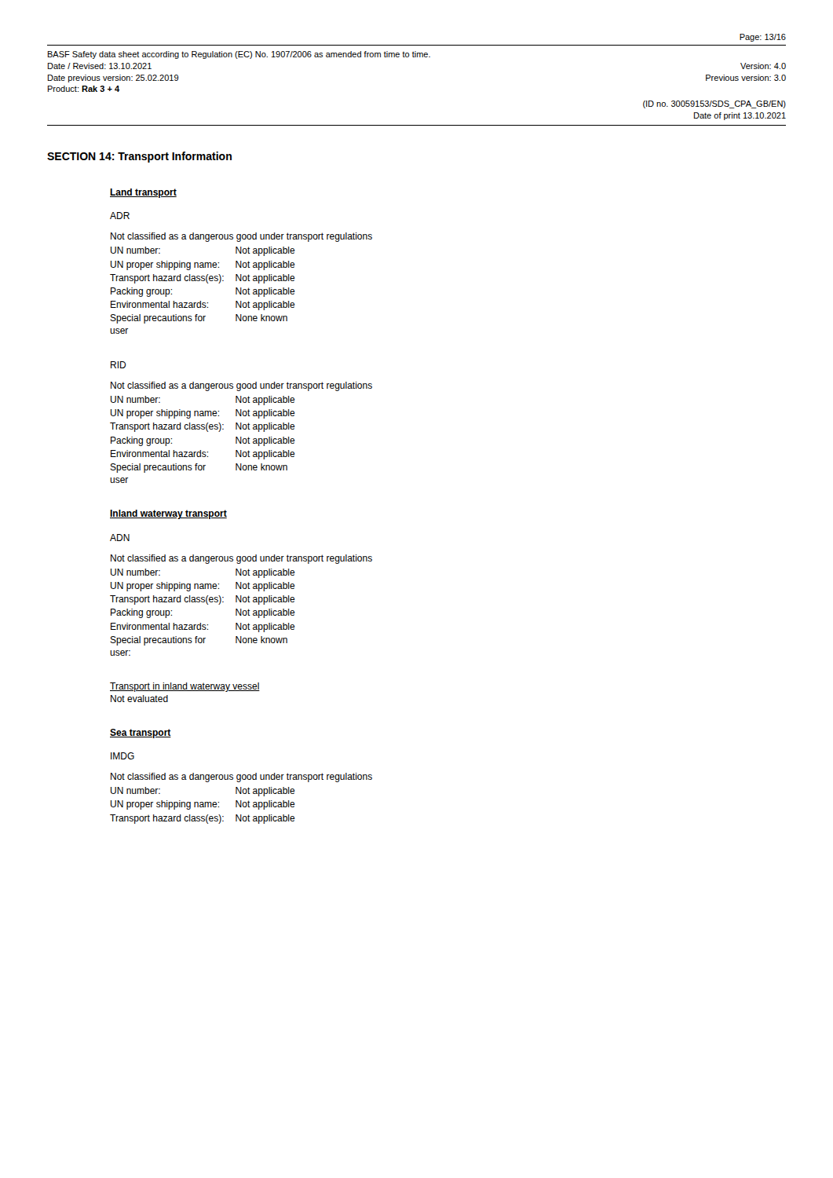Page: 13/16
BASF Safety data sheet according to Regulation (EC) No. 1907/2006 as amended from time to time.
Date / Revised: 13.10.2021 Version: 4.0
Date previous version: 25.02.2019 Previous version: 3.0
Product: Rak 3 + 4
(ID no. 30059153/SDS_CPA_GB/EN)
Date of print 13.10.2021
SECTION 14: Transport Information
Land transport
ADR
Not classified as a dangerous good under transport regulations
| UN number: | Not applicable |
| UN proper shipping name: | Not applicable |
| Transport hazard class(es): | Not applicable |
| Packing group: | Not applicable |
| Environmental hazards: | Not applicable |
| Special precautions for user | None known |
RID
Not classified as a dangerous good under transport regulations
| UN number: | Not applicable |
| UN proper shipping name: | Not applicable |
| Transport hazard class(es): | Not applicable |
| Packing group: | Not applicable |
| Environmental hazards: | Not applicable |
| Special precautions for user | None known |
Inland waterway transport
ADN
Not classified as a dangerous good under transport regulations
| UN number: | Not applicable |
| UN proper shipping name: | Not applicable |
| Transport hazard class(es): | Not applicable |
| Packing group: | Not applicable |
| Environmental hazards: | Not applicable |
| Special precautions for user: | None known |
Transport in inland waterway vessel
Not evaluated
Sea transport
IMDG
Not classified as a dangerous good under transport regulations
| UN number: | Not applicable |
| UN proper shipping name: | Not applicable |
| Transport hazard class(es): | Not applicable |